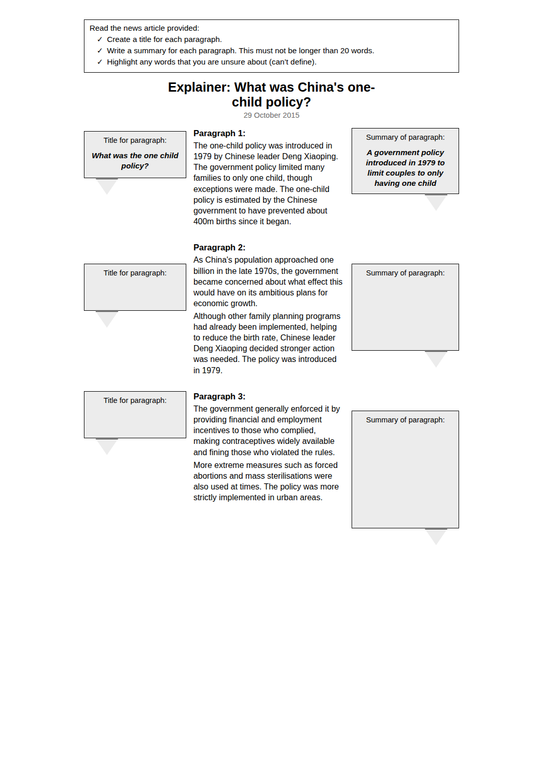Read the news article provided:
Create a title for each paragraph.
Write a summary for each paragraph. This must not be longer than 20 words.
Highlight any words that you are unsure about (can’t define).
Explainer: What was China's one-child policy?
29 October 2015
Title for paragraph:
What was the one child policy?
Paragraph 1:
The one-child policy was introduced in 1979 by Chinese leader Deng Xiaoping. The government policy limited many families to only one child, though exceptions were made. The one-child policy is estimated by the Chinese government to have prevented about 400m births since it began.
Summary of paragraph:
A government policy introduced in 1979 to limit couples to only having one child
Title for paragraph:
Paragraph 2:
As China's population approached one billion in the late 1970s, the government became concerned about what effect this would have on its ambitious plans for economic growth.
Although other family planning programs had already been implemented, helping to reduce the birth rate, Chinese leader Deng Xiaoping decided stronger action was needed. The policy was introduced in 1979.
Summary of paragraph:
Title for paragraph:
Paragraph 3:
The government generally enforced it by providing financial and employment incentives to those who complied, making contraceptives widely available and fining those who violated the rules.
More extreme measures such as forced abortions and mass sterilisations were also used at times. The policy was more strictly implemented in urban areas.
Summary of paragraph: